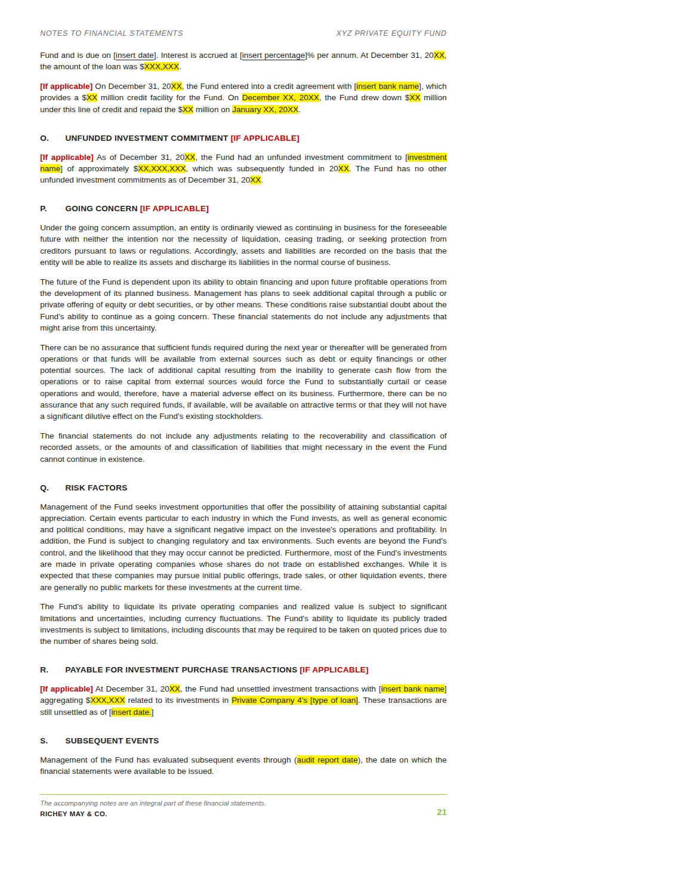Notes to Financial Statements
XYZ Private Equity Fund
Fund and is due on [insert date]. Interest is accrued at [insert percentage]% per annum. At December 31, 20XX, the amount of the loan was $XXX,XXX.
[If applicable] On December 31, 20XX, the Fund entered into a credit agreement with [insert bank name], which provides a $XX million credit facility for the Fund. On December XX, 20XX, the Fund drew down $XX million under this line of credit and repaid the $XX million on January XX, 20XX.
O. UNFUNDED INVESTMENT COMMITMENT [If applicable]
[If applicable] As of December 31, 20XX, the Fund had an unfunded investment commitment to [investment name] of approximately $XX,XXX,XXX, which was subsequently funded in 20XX. The Fund has no other unfunded investment commitments as of December 31, 20XX.
P. GOING CONCERN [If applicable]
Under the going concern assumption, an entity is ordinarily viewed as continuing in business for the foreseeable future with neither the intention nor the necessity of liquidation, ceasing trading, or seeking protection from creditors pursuant to laws or regulations. Accordingly, assets and liabilities are recorded on the basis that the entity will be able to realize its assets and discharge its liabilities in the normal course of business.
The future of the Fund is dependent upon its ability to obtain financing and upon future profitable operations from the development of its planned business. Management has plans to seek additional capital through a public or private offering of equity or debt securities, or by other means. These conditions raise substantial doubt about the Fund's ability to continue as a going concern. These financial statements do not include any adjustments that might arise from this uncertainty.
There can be no assurance that sufficient funds required during the next year or thereafter will be generated from operations or that funds will be available from external sources such as debt or equity financings or other potential sources. The lack of additional capital resulting from the inability to generate cash flow from the operations or to raise capital from external sources would force the Fund to substantially curtail or cease operations and would, therefore, have a material adverse effect on its business. Furthermore, there can be no assurance that any such required funds, if available, will be available on attractive terms or that they will not have a significant dilutive effect on the Fund's existing stockholders.
The financial statements do not include any adjustments relating to the recoverability and classification of recorded assets, or the amounts of and classification of liabilities that might necessary in the event the Fund cannot continue in existence.
Q. RISK FACTORS
Management of the Fund seeks investment opportunities that offer the possibility of attaining substantial capital appreciation. Certain events particular to each industry in which the Fund invests, as well as general economic and political conditions, may have a significant negative impact on the investee's operations and profitability. In addition, the Fund is subject to changing regulatory and tax environments. Such events are beyond the Fund's control, and the likelihood that they may occur cannot be predicted. Furthermore, most of the Fund's investments are made in private operating companies whose shares do not trade on established exchanges. While it is expected that these companies may pursue initial public offerings, trade sales, or other liquidation events, there are generally no public markets for these investments at the current time.
The Fund's ability to liquidate its private operating companies and realized value is subject to significant limitations and uncertainties, including currency fluctuations. The Fund's ability to liquidate its publicly traded investments is subject to limitations, including discounts that may be required to be taken on quoted prices due to the number of shares being sold.
R. PAYABLE FOR INVESTMENT PURCHASE TRANSACTIONS [If applicable]
[If applicable] At December 31, 20XX, the Fund had unsettled investment transactions with [insert bank name] aggregating $XXX,XXX related to its investments in Private Company 4's [type of loan]. These transactions are still unsettled as of [insert date.]
S. SUBSEQUENT EVENTS
Management of the Fund has evaluated subsequent events through (audit report date), the date on which the financial statements were available to be issued.
The accompanying notes are an integral part of these financial statements. RICHEY MAY & CO.
21